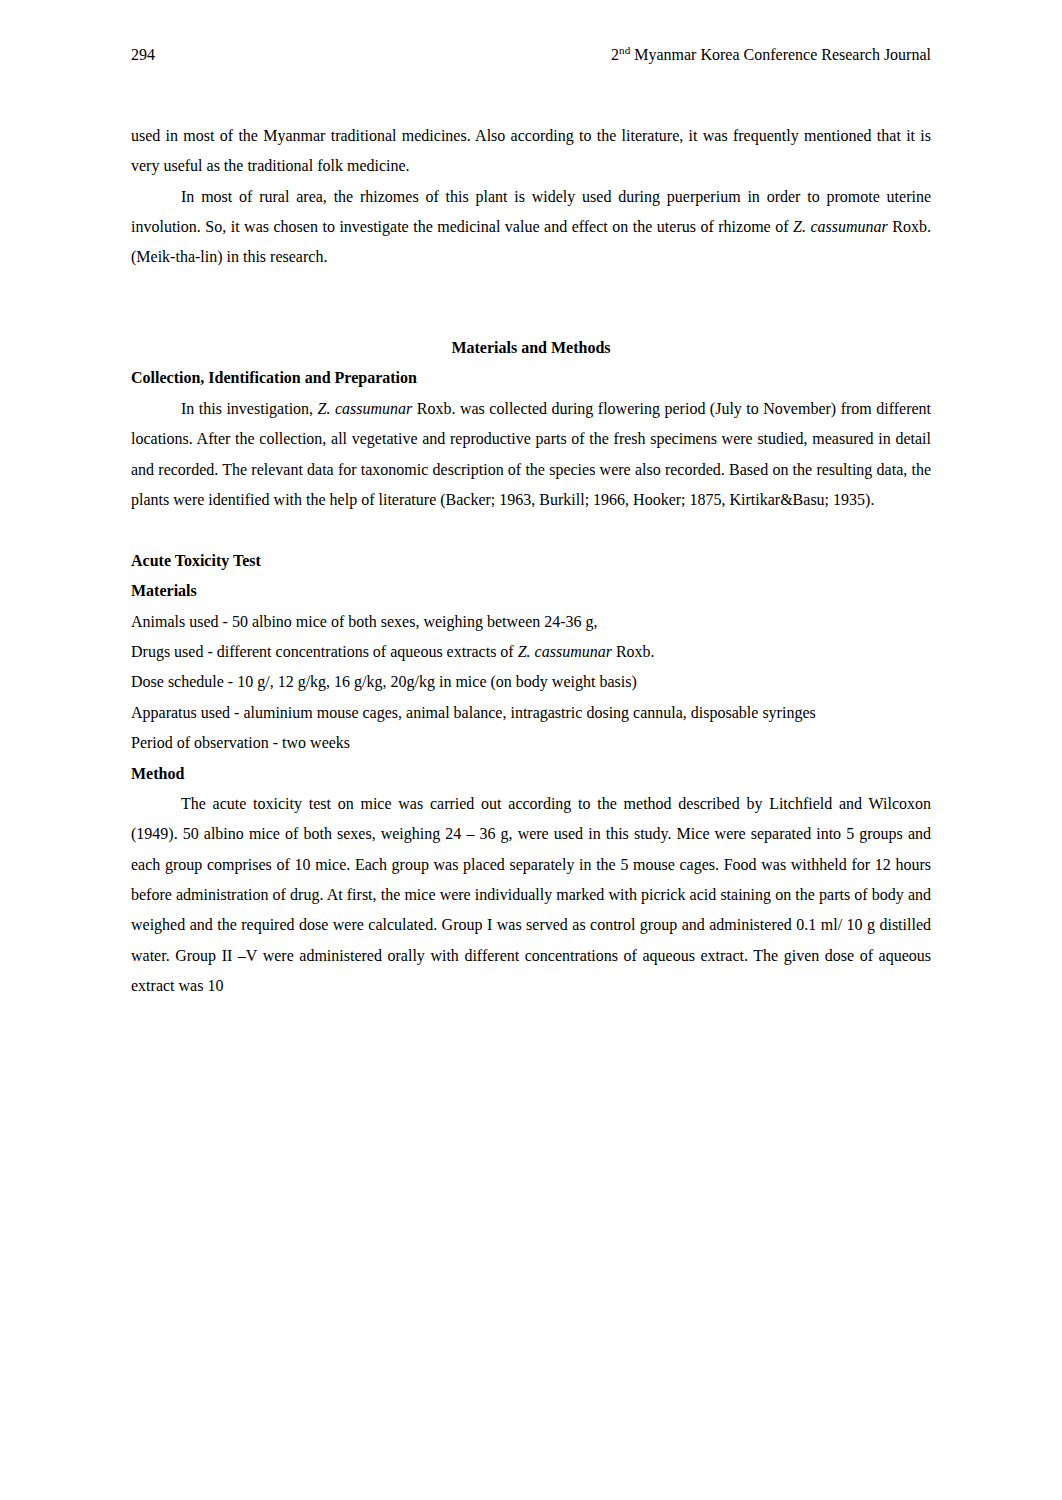294 2nd Myanmar Korea Conference Research Journal
used in most of the Myanmar traditional medicines. Also according to the literature, it was frequently mentioned that it is very useful as the traditional folk medicine.
In most of rural area, the rhizomes of this plant is widely used during puerperium in order to promote uterine involution. So, it was chosen to investigate the medicinal value and effect on the uterus of rhizome of Z. cassumunar Roxb. (Meik-tha-lin) in this research.
Materials and Methods
Collection, Identification and Preparation
In this investigation, Z. cassumunar Roxb. was collected during flowering period (July to November) from different locations. After the collection, all vegetative and reproductive parts of the fresh specimens were studied, measured in detail and recorded. The relevant data for taxonomic description of the species were also recorded. Based on the resulting data, the plants were identified with the help of literature (Backer; 1963, Burkill; 1966, Hooker; 1875, Kirtikar&Basu; 1935).
Acute Toxicity Test
Materials
Animals used - 50 albino mice of both sexes, weighing between 24-36 g,
Drugs used - different concentrations of aqueous extracts of Z. cassumunar Roxb.
Dose schedule - 10 g/, 12 g/kg, 16 g/kg, 20g/kg in mice (on body weight basis)
Apparatus used - aluminium mouse cages, animal balance, intragastric dosing cannula, disposable syringes
Period of observation - two weeks
Method
The acute toxicity test on mice was carried out according to the method described by Litchfield and Wilcoxon (1949). 50 albino mice of both sexes, weighing 24 – 36 g, were used in this study. Mice were separated into 5 groups and each group comprises of 10 mice. Each group was placed separately in the 5 mouse cages. Food was withheld for 12 hours before administration of drug. At first, the mice were individually marked with picrick acid staining on the parts of body and weighed and the required dose were calculated. Group I was served as control group and administered 0.1 ml/ 10 g distilled water. Group II –V were administered orally with different concentrations of aqueous extract. The given dose of aqueous extract was 10